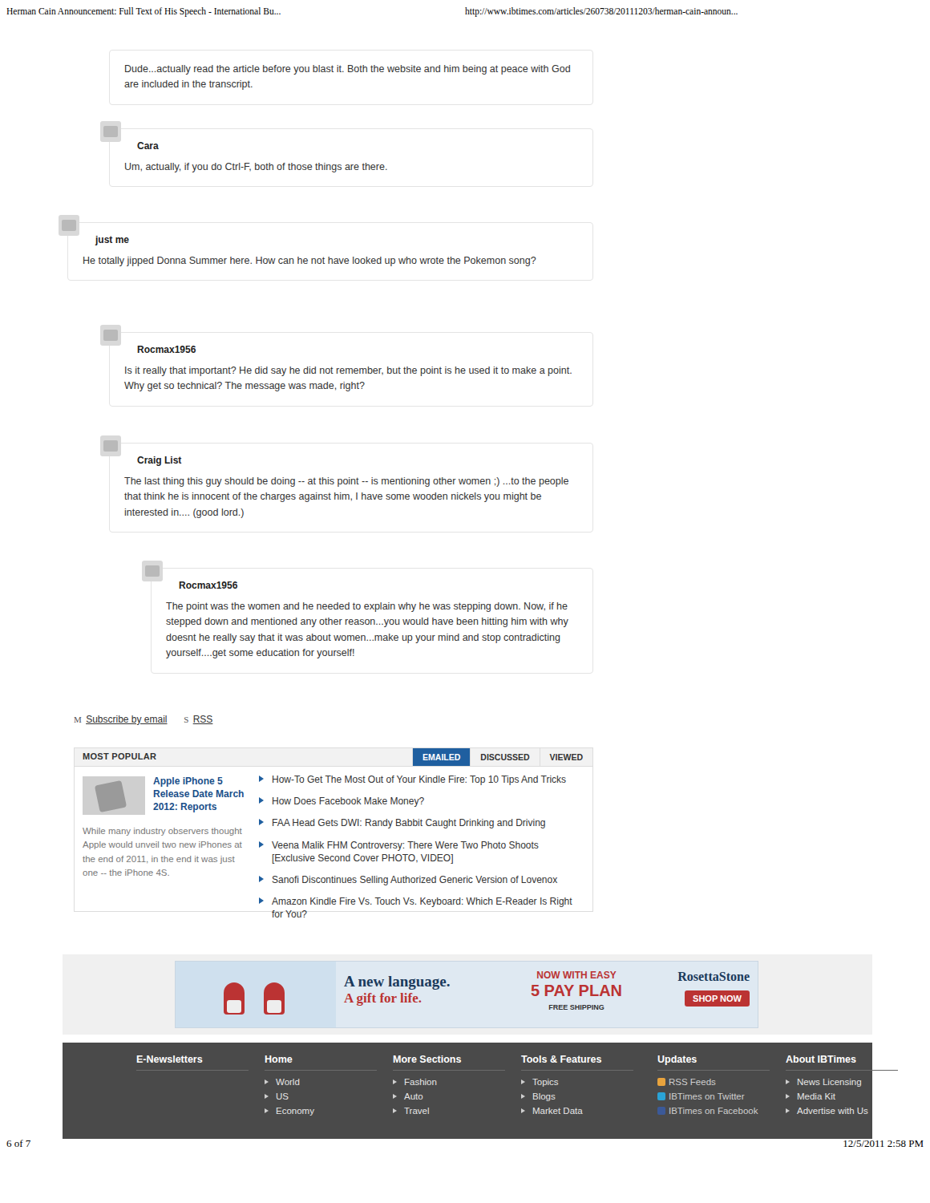Herman Cain Announcement: Full Text of His Speech - International Bu...
http://www.ibtimes.com/articles/260738/20111203/herman-cain-announ...
Dude...actually read the article before you blast it. Both the website and him being at peace with God are included in the transcript.
Cara
Um, actually, if you do Ctrl-F, both of those things are there.
just me
He totally jipped Donna Summer here. How can he not have looked up who wrote the Pokemon song?
Rocmax1956
Is it really that important? He did say he did not remember, but the point is he used it to make a point. Why get so technical? The message was made, right?
Craig List
The last thing this guy should be doing -- at this point -- is mentioning other women ;) ...to the people that think he is innocent of the charges against him, I have some wooden nickels you might be interested in.... (good lord.)
Rocmax1956
The point was the women and he needed to explain why he was stepping down. Now, if he stepped down and mentioned any other reason...you would have been hitting him with why doesnt he really say that it was about women...make up your mind and stop contradicting yourself....get some education for yourself!
M Subscribe by email S RSS
MOST POPULAR
EMAILED DISCUSSED VIEWED
Apple iPhone 5 Release Date March 2012: Reports
While many industry observers thought Apple would unveil two new iPhones at the end of 2011, in the end it was just one -- the iPhone 4S.
How-To Get The Most Out of Your Kindle Fire: Top 10 Tips And Tricks
How Does Facebook Make Money?
FAA Head Gets DWI: Randy Babbit Caught Drinking and Driving
Veena Malik FHM Controversy: There Were Two Photo Shoots [Exclusive Second Cover PHOTO, VIDEO]
Sanofi Discontinues Selling Authorized Generic Version of Lovenox
Amazon Kindle Fire Vs. Touch Vs. Keyboard: Which E-Reader Is Right for You?
A new language.
A gift for life.
NOW WITH EASY 5 PAY PLAN FREE SHIPPING
RosettaStone
SHOP NOW
E-Newsletters
Home
World
US
Economy
More Sections
Fashion
Auto
Travel
Tools & Features
Topics
Blogs
Market Data
Updates
RSS Feeds
IBTimes on Twitter
IBTimes on Facebook
About IBTimes
News Licensing
Media Kit
Advertise with Us
6 of 7
12/5/2011 2:58 PM